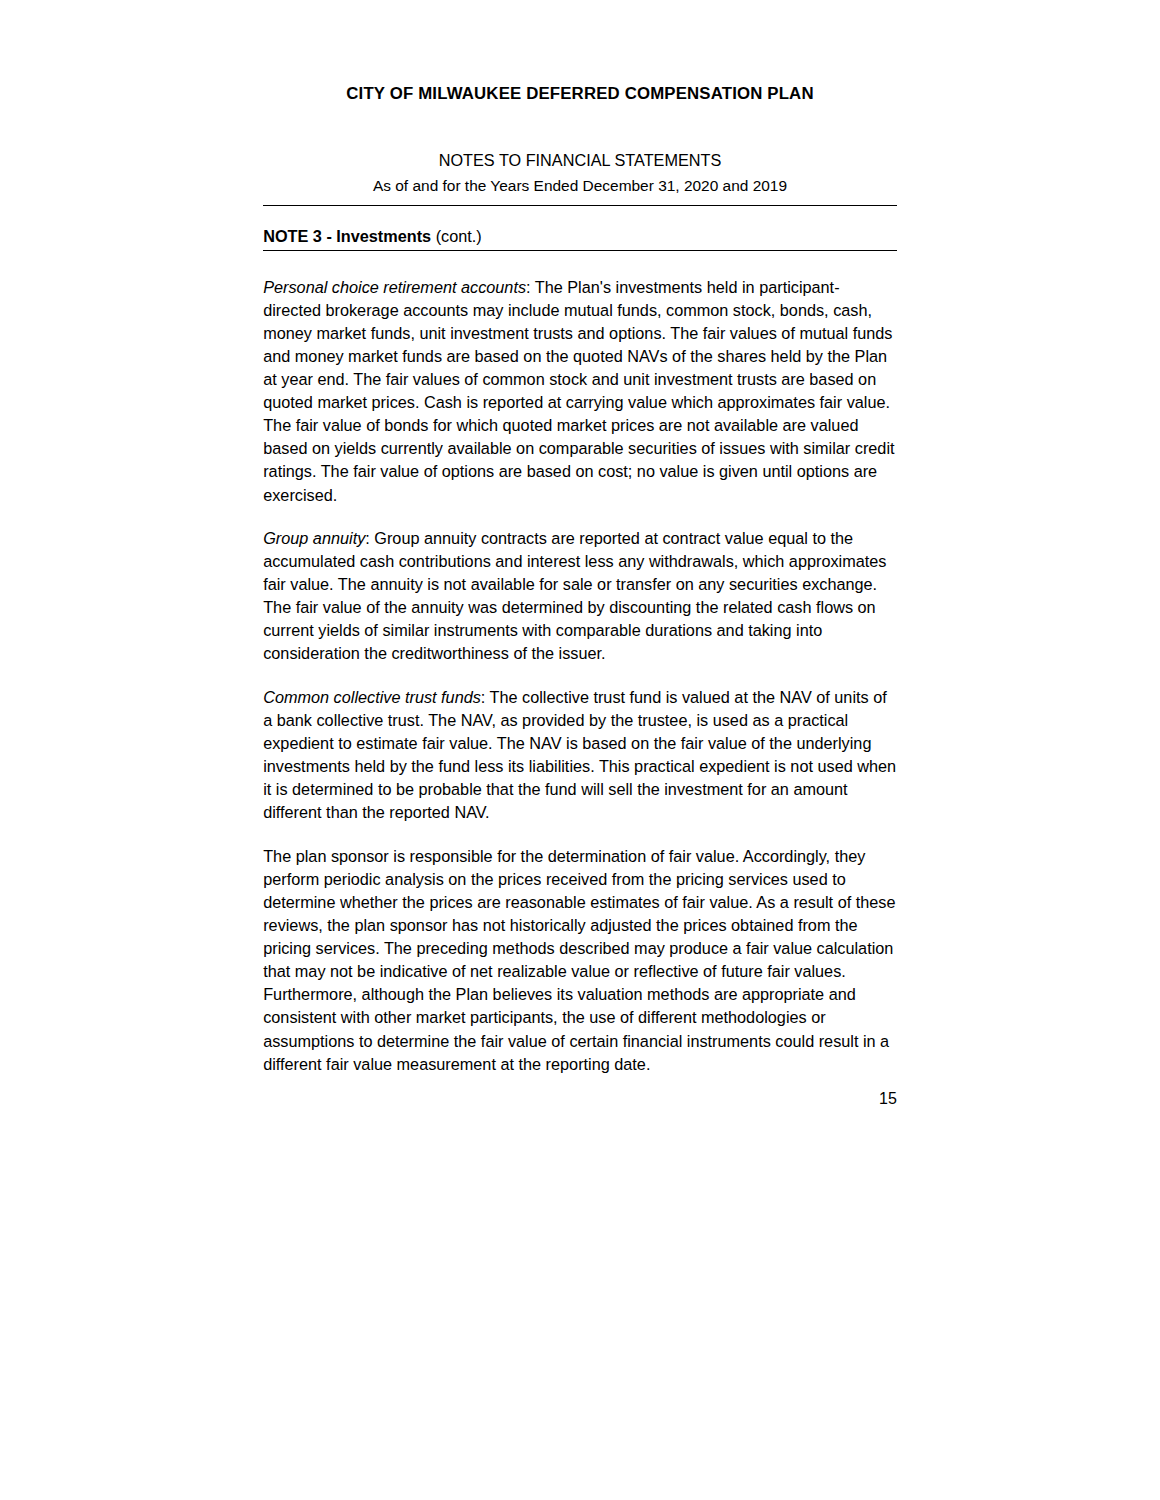CITY OF MILWAUKEE DEFERRED COMPENSATION PLAN
NOTES TO FINANCIAL STATEMENTS
As of and for the Years Ended December 31, 2020 and 2019
NOTE 3 - Investments (cont.)
Personal choice retirement accounts: The Plan's investments held in participant-directed brokerage accounts may include mutual funds, common stock, bonds, cash, money market funds, unit investment trusts and options. The fair values of mutual funds and money market funds are based on the quoted NAVs of the shares held by the Plan at year end. The fair values of common stock and unit investment trusts are based on quoted market prices. Cash is reported at carrying value which approximates fair value. The fair value of bonds for which quoted market prices are not available are valued based on yields currently available on comparable securities of issues with similar credit ratings. The fair value of options are based on cost; no value is given until options are exercised.
Group annuity: Group annuity contracts are reported at contract value equal to the accumulated cash contributions and interest less any withdrawals, which approximates fair value. The annuity is not available for sale or transfer on any securities exchange. The fair value of the annuity was determined by discounting the related cash flows on current yields of similar instruments with comparable durations and taking into consideration the creditworthiness of the issuer.
Common collective trust funds: The collective trust fund is valued at the NAV of units of a bank collective trust. The NAV, as provided by the trustee, is used as a practical expedient to estimate fair value. The NAV is based on the fair value of the underlying investments held by the fund less its liabilities. This practical expedient is not used when it is determined to be probable that the fund will sell the investment for an amount different than the reported NAV.
The plan sponsor is responsible for the determination of fair value. Accordingly, they perform periodic analysis on the prices received from the pricing services used to determine whether the prices are reasonable estimates of fair value. As a result of these reviews, the plan sponsor has not historically adjusted the prices obtained from the pricing services. The preceding methods described may produce a fair value calculation that may not be indicative of net realizable value or reflective of future fair values. Furthermore, although the Plan believes its valuation methods are appropriate and consistent with other market participants, the use of different methodologies or assumptions to determine the fair value of certain financial instruments could result in a different fair value measurement at the reporting date.
15